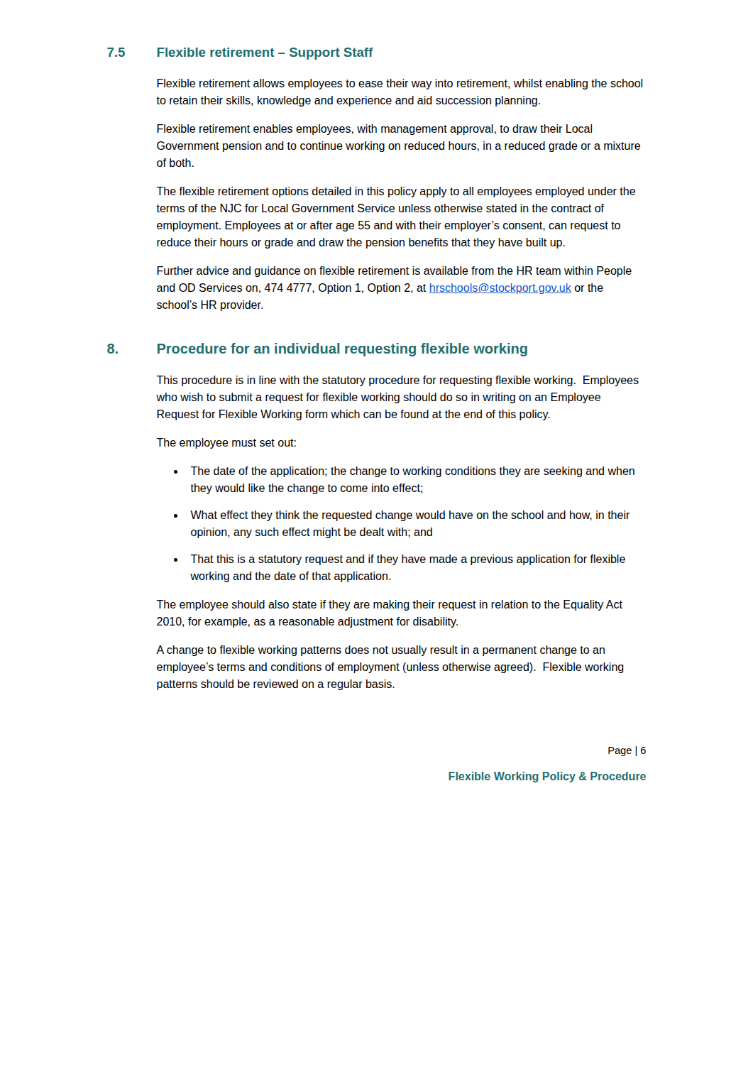7.5 Flexible retirement – Support Staff
Flexible retirement allows employees to ease their way into retirement, whilst enabling the school to retain their skills, knowledge and experience and aid succession planning.
Flexible retirement enables employees, with management approval, to draw their Local Government pension and to continue working on reduced hours, in a reduced grade or a mixture of both.
The flexible retirement options detailed in this policy apply to all employees employed under the terms of the NJC for Local Government Service unless otherwise stated in the contract of employment. Employees at or after age 55 and with their employer’s consent, can request to reduce their hours or grade and draw the pension benefits that they have built up.
Further advice and guidance on flexible retirement is available from the HR team within People and OD Services on, 474 4777, Option 1, Option 2, at hrschools@stockport.gov.uk or the school’s HR provider.
8. Procedure for an individual requesting flexible working
This procedure is in line with the statutory procedure for requesting flexible working. Employees who wish to submit a request for flexible working should do so in writing on an Employee Request for Flexible Working form which can be found at the end of this policy.
The employee must set out:
The date of the application; the change to working conditions they are seeking and when they would like the change to come into effect;
What effect they think the requested change would have on the school and how, in their opinion, any such effect might be dealt with; and
That this is a statutory request and if they have made a previous application for flexible working and the date of that application.
The employee should also state if they are making their request in relation to the Equality Act 2010, for example, as a reasonable adjustment for disability.
A change to flexible working patterns does not usually result in a permanent change to an employee’s terms and conditions of employment (unless otherwise agreed). Flexible working patterns should be reviewed on a regular basis.
Page | 6
Flexible Working Policy & Procedure